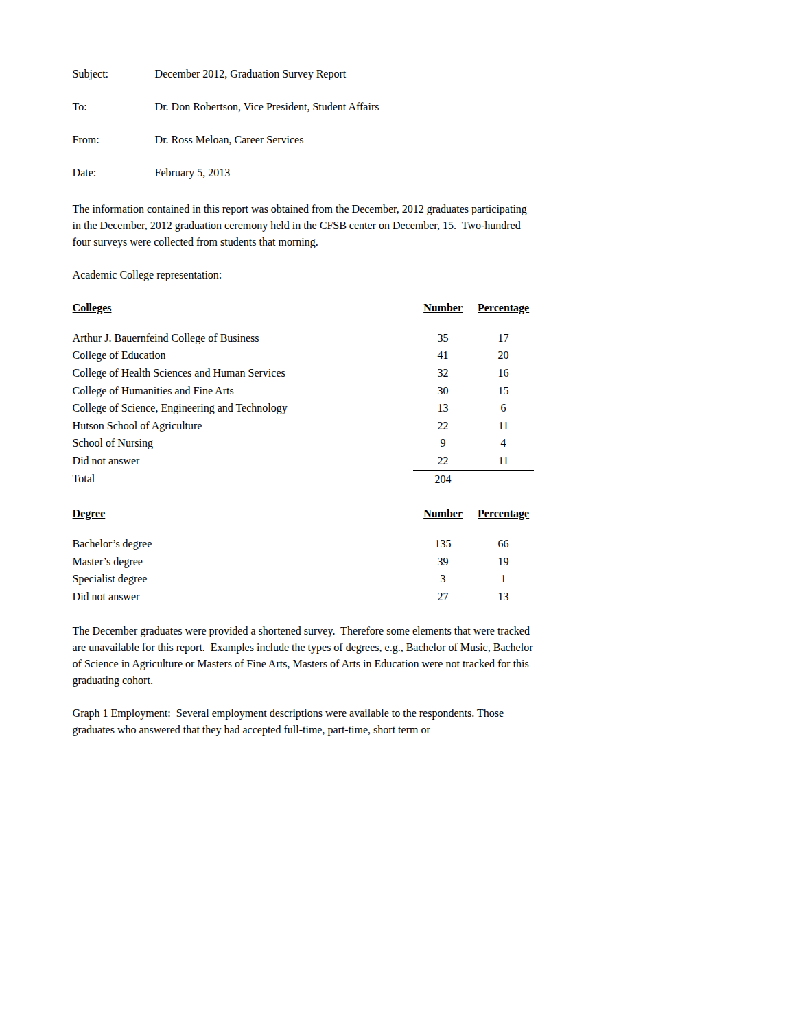Subject: December 2012, Graduation Survey Report
To: Dr. Don Robertson, Vice President, Student Affairs
From: Dr. Ross Meloan, Career Services
Date: February 5, 2013
The information contained in this report was obtained from the December, 2012 graduates participating in the December, 2012 graduation ceremony held in the CFSB center on December, 15. Two-hundred four surveys were collected from students that morning.
Academic College representation:
| Colleges | Number | Percentage |
| --- | --- | --- |
| Arthur J. Bauernfeind College of Business | 35 | 17 |
| College of Education | 41 | 20 |
| College of Health Sciences and Human Services | 32 | 16 |
| College of Humanities and Fine Arts | 30 | 15 |
| College of Science, Engineering and Technology | 13 | 6 |
| Hutson School of Agriculture | 22 | 11 |
| School of Nursing | 9 | 4 |
| Did not answer | 22 | 11 |
| Total | 204 | |
| Degree | Number | Percentage |
| --- | --- | --- |
| Bachelor’s degree | 135 | 66 |
| Master’s degree | 39 | 19 |
| Specialist degree | 3 | 1 |
| Did not answer | 27 | 13 |
The December graduates were provided a shortened survey. Therefore some elements that were tracked are unavailable for this report. Examples include the types of degrees, e.g., Bachelor of Music, Bachelor of Science in Agriculture or Masters of Fine Arts, Masters of Arts in Education were not tracked for this graduating cohort.
Graph 1 Employment: Several employment descriptions were available to the respondents. Those graduates who answered that they had accepted full-time, part-time, short term or